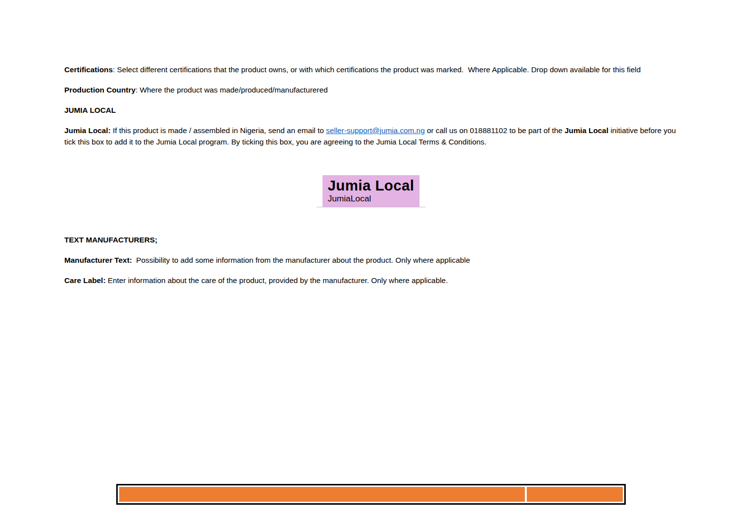Certifications: Select different certifications that the product owns, or with which certifications the product was marked. Where Applicable. Drop down available for this field
Production Country: Where the product was made/produced/manufacturered
JUMIA LOCAL
Jumia Local: If this product is made / assembled in Nigeria, send an email to seller-support@jumia.com.ng or call us on 018881102 to be part of the Jumia Local initiative before you tick this box to add it to the Jumia Local program. By ticking this box, you are agreeing to the Jumia Local Terms & Conditions.
Jumia Local
JumiaLocal
TEXT MANUFACTURERS;
Manufacturer Text: Possibility to add some information from the manufacturer about the product. Only where applicable
Care Label: Enter information about the care of the product, provided by the manufacturer. Only where applicable.